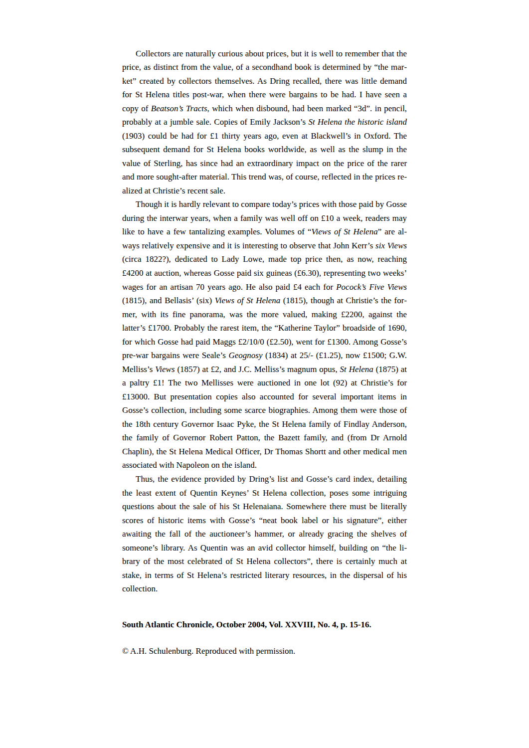Collectors are naturally curious about prices, but it is well to remember that the price, as distinct from the value, of a secondhand book is determined by “the market” created by collectors themselves. As Dring recalled, there was little demand for St Helena titles post-war, when there were bargains to be had. I have seen a copy of Beatson’s Tracts, which when disbound, had been marked “3d”. in pencil, probably at a jumble sale. Copies of Emily Jackson’s St Helena the historic island (1903) could be had for £1 thirty years ago, even at Blackwell’s in Oxford. The subsequent demand for St Helena books worldwide, as well as the slump in the value of Sterling, has since had an extraordinary impact on the price of the rarer and more sought-after material. This trend was, of course, reflected in the prices realized at Christie’s recent sale.
Though it is hardly relevant to compare today’s prices with those paid by Gosse during the interwar years, when a family was well off on £10 a week, readers may like to have a few tantalizing examples. Volumes of “Views of St Helena” are always relatively expensive and it is interesting to observe that John Kerr’s six Views (circa 1822?), dedicated to Lady Lowe, made top price then, as now, reaching £4200 at auction, whereas Gosse paid six guineas (£6.30), representing two weeks’ wages for an artisan 70 years ago. He also paid £4 each for Pocock’s Five Views (1815), and Bellasis’ (six) Views of St Helena (1815), though at Christie’s the former, with its fine panorama, was the more valued, making £2200, against the latter’s £1700. Probably the rarest item, the “Katherine Taylor” broadside of 1690, for which Gosse had paid Maggs £2/10/0 (£2.50), went for £1300. Among Gosse’s pre-war bargains were Seale’s Geognosy (1834) at 25/- (£1.25), now £1500; G.W. Melliss’s Views (1857) at £2, and J.C. Melliss’s magnum opus, St Helena (1875) at a paltry £1! The two Mellisses were auctioned in one lot (92) at Christie’s for £13000. But presentation copies also accounted for several important items in Gosse’s collection, including some scarce biographies. Among them were those of the 18th century Governor Isaac Pyke, the St Helena family of Findlay Anderson, the family of Governor Robert Patton, the Bazett family, and (from Dr Arnold Chaplin), the St Helena Medical Officer, Dr Thomas Shortt and other medical men associated with Napoleon on the island.
Thus, the evidence provided by Dring’s list and Gosse’s card index, detailing the least extent of Quentin Keynes’ St Helena collection, poses some intriguing questions about the sale of his St Helenaiana. Somewhere there must be literally scores of historic items with Gosse’s “neat book label or his signature”, either awaiting the fall of the auctioneer’s hammer, or already gracing the shelves of someone’s library. As Quentin was an avid collector himself, building on “the library of the most celebrated of St Helena collectors”, there is certainly much at stake, in terms of St Helena’s restricted literary resources, in the dispersal of his collection.
South Atlantic Chronicle, October 2004, Vol. XXVIII, No. 4, p. 15-16.
© A.H. Schulenburg. Reproduced with permission.